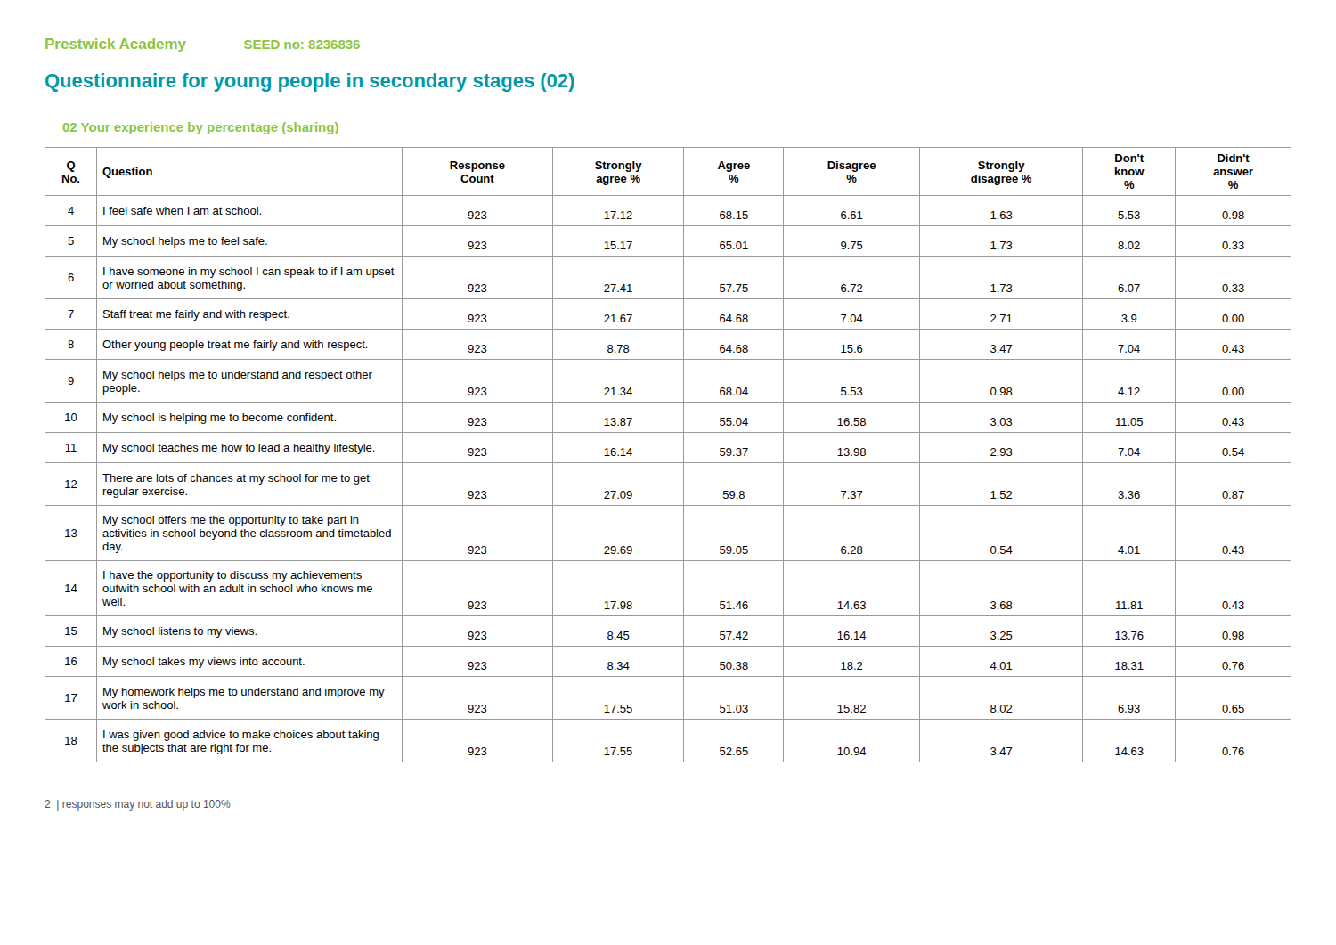Prestwick Academy SEED no: 8236836
Questionnaire for young people in secondary stages (02)
02 Your experience by percentage (sharing)
| Q No. | Question | Response Count | Strongly agree % | Agree % | Disagree % | Strongly disagree % | Don't know % | Didn't answer % |
| --- | --- | --- | --- | --- | --- | --- | --- | --- |
| 4 | I feel safe when I am at school. | 923 | 17.12 | 68.15 | 6.61 | 1.63 | 5.53 | 0.98 |
| 5 | My school helps me to feel safe. | 923 | 15.17 | 65.01 | 9.75 | 1.73 | 8.02 | 0.33 |
| 6 | I have someone in my school I can speak to if I am upset or worried about something. | 923 | 27.41 | 57.75 | 6.72 | 1.73 | 6.07 | 0.33 |
| 7 | Staff treat me fairly and with respect. | 923 | 21.67 | 64.68 | 7.04 | 2.71 | 3.9 | 0.00 |
| 8 | Other young people treat me fairly and with respect. | 923 | 8.78 | 64.68 | 15.6 | 3.47 | 7.04 | 0.43 |
| 9 | My school helps me to understand and respect other people. | 923 | 21.34 | 68.04 | 5.53 | 0.98 | 4.12 | 0.00 |
| 10 | My school is helping me to become confident. | 923 | 13.87 | 55.04 | 16.58 | 3.03 | 11.05 | 0.43 |
| 11 | My school teaches me how to lead a healthy lifestyle. | 923 | 16.14 | 59.37 | 13.98 | 2.93 | 7.04 | 0.54 |
| 12 | There are lots of chances at my school for me to get regular exercise. | 923 | 27.09 | 59.8 | 7.37 | 1.52 | 3.36 | 0.87 |
| 13 | My school offers me the opportunity to take part in activities in school beyond the classroom and timetabled day. | 923 | 29.69 | 59.05 | 6.28 | 0.54 | 4.01 | 0.43 |
| 14 | I have the opportunity to discuss my achievements outwith school with an adult in school who knows me well. | 923 | 17.98 | 51.46 | 14.63 | 3.68 | 11.81 | 0.43 |
| 15 | My school listens to my views. | 923 | 8.45 | 57.42 | 16.14 | 3.25 | 13.76 | 0.98 |
| 16 | My school takes my views into account. | 923 | 8.34 | 50.38 | 18.2 | 4.01 | 18.31 | 0.76 |
| 17 | My homework helps me to understand and improve my work in school. | 923 | 17.55 | 51.03 | 15.82 | 8.02 | 6.93 | 0.65 |
| 18 | I was given good advice to make choices about taking the subjects that are right for me. | 923 | 17.55 | 52.65 | 10.94 | 3.47 | 14.63 | 0.76 |
2 | responses may not add up to 100%